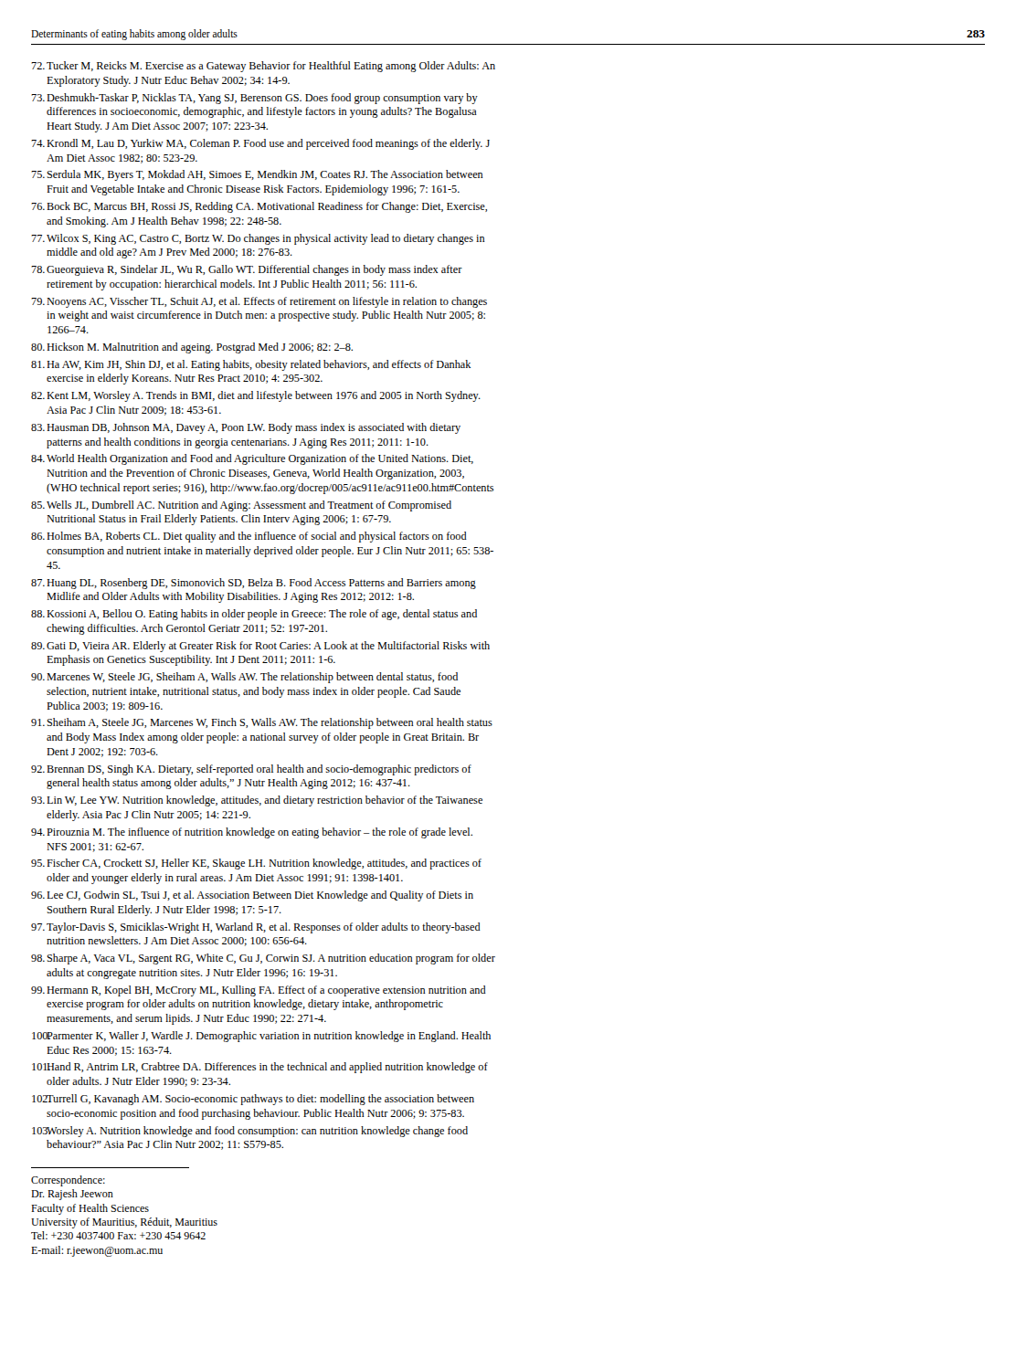Determinants of eating habits among older adults 283
72. Tucker M, Reicks M. Exercise as a Gateway Behavior for Healthful Eating among Older Adults: An Exploratory Study. J Nutr Educ Behav 2002; 34: 14-9.
73. Deshmukh-Taskar P, Nicklas TA, Yang SJ, Berenson GS. Does food group consumption vary by differences in socioeconomic, demographic, and lifestyle factors in young adults? The Bogalusa Heart Study. J Am Diet Assoc 2007; 107: 223-34.
74. Krondl M, Lau D, Yurkiw MA, Coleman P. Food use and perceived food meanings of the elderly. J Am Diet Assoc 1982; 80: 523-29.
75. Serdula MK, Byers T, Mokdad AH, Simoes E, Mendkin JM, Coates RJ. The Association between Fruit and Vegetable Intake and Chronic Disease Risk Factors. Epidemiology 1996; 7: 161-5.
76. Bock BC, Marcus BH, Rossi JS, Redding CA. Motivational Readiness for Change: Diet, Exercise, and Smoking. Am J Health Behav 1998; 22: 248-58.
77. Wilcox S, King AC, Castro C, Bortz W. Do changes in physical activity lead to dietary changes in middle and old age? Am J Prev Med 2000; 18: 276-83.
78. Gueorguieva R, Sindelar JL, Wu R, Gallo WT. Differential changes in body mass index after retirement by occupation: hierarchical models. Int J Public Health 2011; 56: 111-6.
79. Nooyens AC, Visscher TL, Schuit AJ, et al. Effects of retirement on lifestyle in relation to changes in weight and waist circumference in Dutch men: a prospective study. Public Health Nutr 2005; 8: 1266–74.
80. Hickson M. Malnutrition and ageing. Postgrad Med J 2006; 82: 2–8.
81. Ha AW, Kim JH, Shin DJ, et al. Eating habits, obesity related behaviors, and effects of Danhak exercise in elderly Koreans. Nutr Res Pract 2010; 4: 295-302.
82. Kent LM, Worsley A. Trends in BMI, diet and lifestyle between 1976 and 2005 in North Sydney. Asia Pac J Clin Nutr 2009; 18: 453-61.
83. Hausman DB, Johnson MA, Davey A, Poon LW. Body mass index is associated with dietary patterns and health conditions in georgia centenarians. J Aging Res 2011; 2011: 1-10.
84. World Health Organization and Food and Agriculture Organization of the United Nations. Diet, Nutrition and the Prevention of Chronic Diseases, Geneva, World Health Organization, 2003, (WHO technical report series; 916), http://www.fao.org/docrep/005/ac911e/ac911e00.htm#Contents
85. Wells JL, Dumbrell AC. Nutrition and Aging: Assessment and Treatment of Compromised Nutritional Status in Frail Elderly Patients. Clin Interv Aging 2006; 1: 67-79.
86. Holmes BA, Roberts CL. Diet quality and the influence of social and physical factors on food consumption and nutrient intake in materially deprived older people. Eur J Clin Nutr 2011; 65: 538-45.
87. Huang DL, Rosenberg DE, Simonovich SD, Belza B. Food Access Patterns and Barriers among Midlife and Older Adults with Mobility Disabilities. J Aging Res 2012; 2012: 1-8.
88. Kossioni A, Bellou O. Eating habits in older people in Greece: The role of age, dental status and chewing difficulties. Arch Gerontol Geriatr 2011; 52: 197-201.
89. Gati D, Vieira AR. Elderly at Greater Risk for Root Caries: A Look at the Multifactorial Risks with Emphasis on Genetics Susceptibility. Int J Dent 2011; 2011: 1-6.
90. Marcenes W, Steele JG, Sheiham A, Walls AW. The relationship between dental status, food selection, nutrient intake, nutritional status, and body mass index in older people. Cad Saude Publica 2003; 19: 809-16.
91. Sheiham A, Steele JG, Marcenes W, Finch S, Walls AW. The relationship between oral health status and Body Mass Index among older people: a national survey of older people in Great Britain. Br Dent J 2002; 192: 703-6.
92. Brennan DS, Singh KA. Dietary, self-reported oral health and socio-demographic predictors of general health status among older adults,” J Nutr Health Aging 2012; 16: 437-41.
93. Lin W, Lee YW. Nutrition knowledge, attitudes, and dietary restriction behavior of the Taiwanese elderly. Asia Pac J Clin Nutr 2005; 14: 221-9.
94. Pirouznia M. The influence of nutrition knowledge on eating behavior – the role of grade level. NFS 2001; 31: 62-67.
95. Fischer CA, Crockett SJ, Heller KE, Skauge LH. Nutrition knowledge, attitudes, and practices of older and younger elderly in rural areas. J Am Diet Assoc 1991; 91: 1398-1401.
96. Lee CJ, Godwin SL, Tsui J, et al. Association Between Diet Knowledge and Quality of Diets in Southern Rural Elderly. J Nutr Elder 1998; 17: 5-17.
97. Taylor-Davis S, Smiciklas-Wright H, Warland R, et al. Responses of older adults to theory-based nutrition newsletters. J Am Diet Assoc 2000; 100: 656-64.
98. Sharpe A, Vaca VL, Sargent RG, White C, Gu J, Corwin SJ. A nutrition education program for older adults at congregate nutrition sites. J Nutr Elder 1996; 16: 19-31.
99. Hermann R, Kopel BH, McCrory ML, Kulling FA. Effect of a cooperative extension nutrition and exercise program for older adults on nutrition knowledge, dietary intake, anthropometric measurements, and serum lipids. J Nutr Educ 1990; 22: 271-4.
100. Parmenter K, Waller J, Wardle J. Demographic variation in nutrition knowledge in England. Health Educ Res 2000; 15: 163-74.
101. Hand R, Antrim LR, Crabtree DA. Differences in the technical and applied nutrition knowledge of older adults. J Nutr Elder 1990; 9: 23-34.
102. Turrell G, Kavanagh AM. Socio-economic pathways to diet: modelling the association between socio-economic position and food purchasing behaviour. Public Health Nutr 2006; 9: 375-83.
103. Worsley A. Nutrition knowledge and food consumption: can nutrition knowledge change food behaviour?” Asia Pac J Clin Nutr 2002; 11: S579-85.
Correspondence:
Dr. Rajesh Jeewon
Faculty of Health Sciences
University of Mauritius, Réduit, Mauritius
Tel: +230 4037400 Fax: +230 454 9642
E-mail: r.jeewon@uom.ac.mu